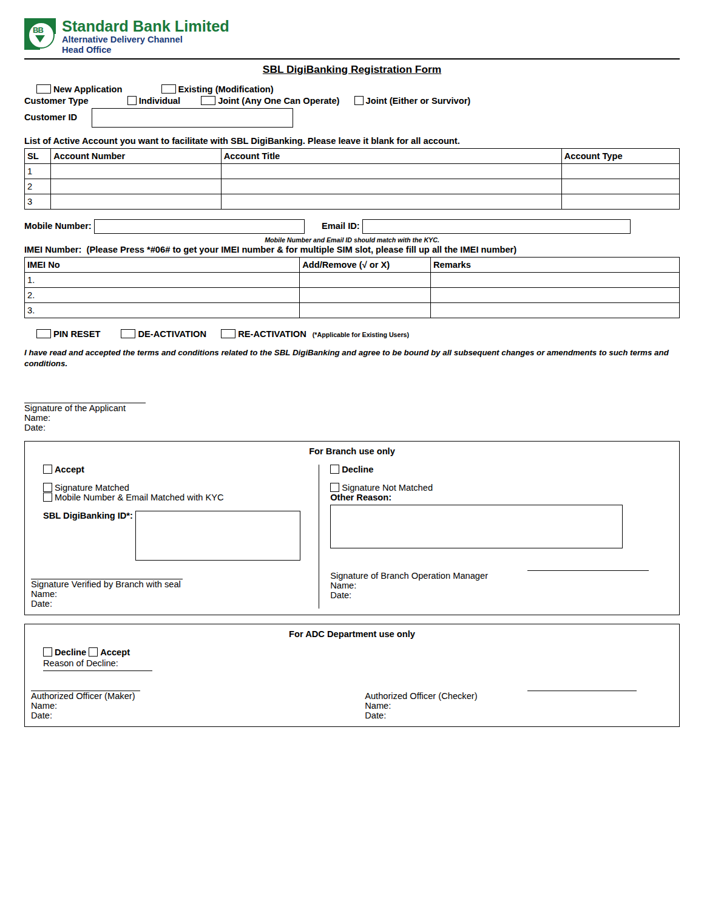BB
Standard Bank Limited
Alternative Delivery Channel
Head Office
SBL DigiBanking Registration Form
New Application Existing (Modification)
Customer Type Individual Joint (Any One Can Operate) Joint (Either or Survivor)
Customer ID
List of Active Account you want to facilitate with SBL DigiBanking. Please leave it blank for all account.
| SL | Account Number | Account Title | Account Type |
| --- | --- | --- | --- |
| 1 | | | |
| 2 | | | |
| 3 | | | |
Mobile Number: Email ID:
Mobile Number and Email ID should match with the KYC.
IMEI Number: (Please Press *#06# to get your IMEI number & for multiple SIM slot, please fill up all the IMEI number)
| IMEI No | Add/Remove (√ or X) | Remarks |
| --- | --- | --- |
| 1. | | |
| 2. | | |
| 3. | | |
PIN RESET DE-ACTIVATION RE-ACTIVATION (*Applicable for Existing Users)
I have read and accepted the terms and conditions related to the SBL DigiBanking and agree to be bound by all subsequent changes or amendments to such terms and conditions.
Signature of the Applicant
Name:
Date:
For Branch use only
Accept
Signature Matched
Mobile Number & Email Matched with KYC
SBL DigiBanking ID*:
Signature Verified by Branch with seal
Name:
Date:
Decline
Signature Not Matched
Other Reason:
Signature of Branch Operation Manager
Name:
Date:
For ADC Department use only
Decline Accept
Reason of Decline:
Authorized Officer (Maker)
Name:
Date:
Authorized Officer (Checker)
Name:
Date: